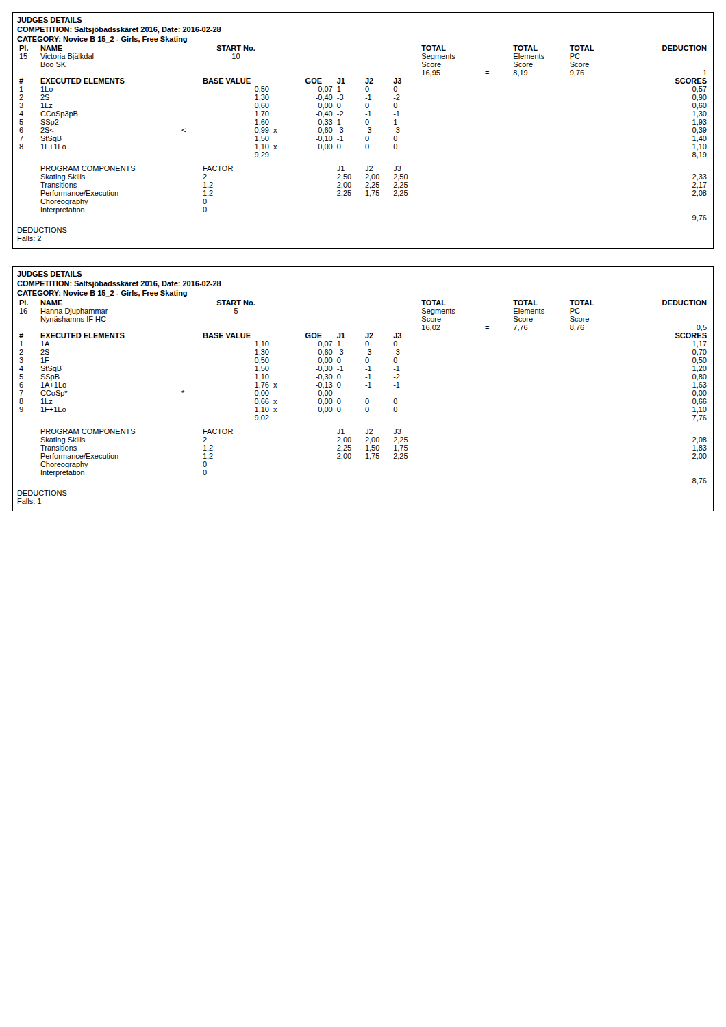JUDGES DETAILS
COMPETITION: Saltsjöbadsskäret 2016, Date: 2016-02-28
CATEGORY: Novice B 15_2 - Girls, Free Skating
| Pl. | NAME | | START No. | | | | | | TOTAL | | TOTAL | TOTAL | DEDUCTION |
| --- | --- | --- | --- | --- | --- | --- | --- | --- | --- | --- | --- | --- | --- |
| 15 | Victoria Bjälkdal | | 10 | | | | | | Segments | | Elements | PC | |
| | Boo SK | | | | | | | | Score | | Score | Score | |
| | | | | | | | | | 16,95 | = | 8,19 | 9,76 | 1 |
| # | EXECUTED ELEMENTS | | BASE VALUE | | GOE | J1 | J2 | J3 | | | | | SCORES |
| 1 | 1Lo | | 0,50 | | 0,07 | 1 | 0 | 0 | | | | | 0,57 |
| 2 | 2S | | 1,30 | | -0,40 | -3 | -1 | -2 | | | | | 0,90 |
| 3 | 1Lz | | 0,60 | | 0,00 | 0 | 0 | 0 | | | | | 0,60 |
| 4 | CCoSp3pB | | 1,70 | | -0,40 | -2 | -1 | -1 | | | | | 1,30 |
| 5 | SSp2 | | 1,60 | | 0,33 | 1 | 0 | 1 | | | | | 1,93 |
| 6 | 2S< | < | 0,99 | x | -0,60 | -3 | -3 | -3 | | | | | 0,39 |
| 7 | StSqB | | 1,50 | | -0,10 | -1 | 0 | 0 | | | | | 1,40 |
| 8 | 1F+1Lo | | 1,10 | x | 0,00 | 0 | 0 | 0 | | | | | 1,10 |
| | | | 9,29 | | | | | | | | | | 8,19 |
| | PROGRAM COMPONENTS | | FACTOR | | | J1 | J2 | J3 | | | | | |
| | Skating Skills | | 2 | | | 2,50 | 2,00 | 2,50 | | | | | 2,33 |
| | Transitions | | 1,2 | | | 2,00 | 2,25 | 2,25 | | | | | 2,17 |
| | Performance/Execution | | 1,2 | | | 2,25 | 1,75 | 2,25 | | | | | 2,08 |
| | Choreography | | 0 | | | | | | | | | | |
| | Interpretation | | 0 | | | | | | | | | | |
| | | | | | | | | | | | | | 9,76 |
DEDUCTIONS
Falls: 2
JUDGES DETAILS
COMPETITION: Saltsjöbadsskäret 2016, Date: 2016-02-28
CATEGORY: Novice B 15_2 - Girls, Free Skating
| Pl. | NAME | | START No. | | | | | | TOTAL | | TOTAL | TOTAL | DEDUCTION |
| --- | --- | --- | --- | --- | --- | --- | --- | --- | --- | --- | --- | --- | --- |
| 16 | Hanna Djuphammar | | 5 | | | | | | Segments | | Elements | PC | |
| | Nynäshamns IF HC | | | | | | | | Score | | Score | Score | |
| | | | | | | | | | 16,02 | = | 7,76 | 8,76 | 0,5 |
| # | EXECUTED ELEMENTS | | BASE VALUE | | GOE | J1 | J2 | J3 | | | | | SCORES |
| 1 | 1A | | 1,10 | | 0,07 | 1 | 0 | 0 | | | | | 1,17 |
| 2 | 2S | | 1,30 | | -0,60 | -3 | -3 | -3 | | | | | 0,70 |
| 3 | 1F | | 0,50 | | 0,00 | 0 | 0 | 0 | | | | | 0,50 |
| 4 | StSqB | | 1,50 | | -0,30 | -1 | -1 | -1 | | | | | 1,20 |
| 5 | SSpB | | 1,10 | | -0,30 | 0 | -1 | -2 | | | | | 0,80 |
| 6 | 1A+1Lo | | 1,76 | x | -0,13 | 0 | -1 | -1 | | | | | 1,63 |
| 7 | CCoSp* | * | 0,00 | | 0,00 | -- | -- | -- | | | | | 0,00 |
| 8 | 1Lz | | 0,66 | x | 0,00 | 0 | 0 | 0 | | | | | 0,66 |
| 9 | 1F+1Lo | | 1,10 | x | 0,00 | 0 | 0 | 0 | | | | | 1,10 |
| | | | 9,02 | | | | | | | | | | 7,76 |
| | PROGRAM COMPONENTS | | FACTOR | | | J1 | J2 | J3 | | | | | |
| | Skating Skills | | 2 | | | 2,00 | 2,00 | 2,25 | | | | | 2,08 |
| | Transitions | | 1,2 | | | 2,25 | 1,50 | 1,75 | | | | | 1,83 |
| | Performance/Execution | | 1,2 | | | 2,00 | 1,75 | 2,25 | | | | | 2,00 |
| | Choreography | | 0 | | | | | | | | | | |
| | Interpretation | | 0 | | | | | | | | | | |
| | | | | | | | | | | | | | 8,76 |
DEDUCTIONS
Falls: 1